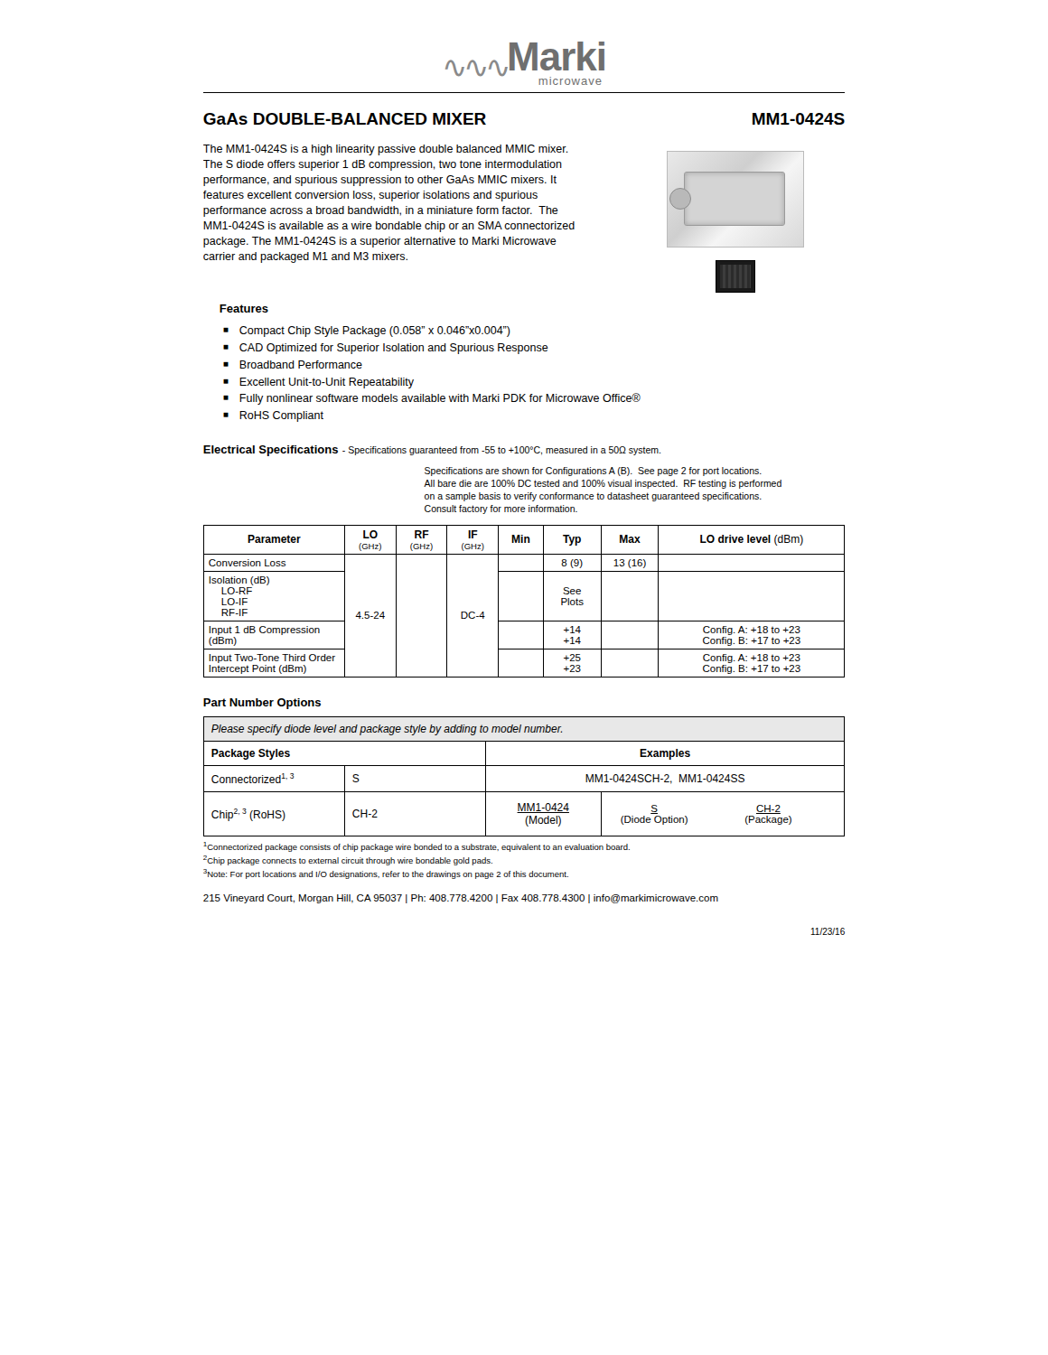∿∿∿Marki
microwave
GaAs DOUBLE-BALANCED MIXER MM1-0424S
The MM1-0424S is a high linearity passive double balanced MMIC mixer. The S diode offers superior 1 dB compression, two tone intermodulation performance, and spurious suppression to other GaAs MMIC mixers. It features excellent conversion loss, superior isolations and spurious performance across a broad bandwidth, in a miniature form factor. The MM1-0424S is available as a wire bondable chip or an SMA connectorized package. The MM1-0424S is a superior alternative to Marki Microwave carrier and packaged M1 and M3 mixers.
Features
Compact Chip Style Package (0.058” x 0.046”x0.004”)
CAD Optimized for Superior Isolation and Spurious Response
Broadband Performance
Excellent Unit-to-Unit Repeatability
Fully nonlinear software models available with Marki PDK for Microwave Office®
RoHS Compliant
Electrical Specifications - Specifications guaranteed from -55 to +100°C, measured in a 50Ω system.
Specifications are shown for Configurations A (B). See page 2 for port locations.
All bare die are 100% DC tested and 100% visual inspected. RF testing is performed
on a sample basis to verify conformance to datasheet guaranteed specifications.
Consult factory for more information.
| Parameter | LO (GHz) | RF (GHz) | IF (GHz) | Min | Typ | Max | LO drive level (dBm) |
| --- | --- | --- | --- | --- | --- | --- | --- |
| Conversion Loss | 4.5-24 | | DC-4 | | 8 (9) | 13 (16) | |
| Isolation (dB) LO-RF LO-IF RF-IF | | See Plots | | |
| Input 1 dB Compression (dBm) | | +14 +14 | | Config. A: +18 to +23 Config. B: +17 to +23 |
| Input Two-Tone Third Order Intercept Point (dBm) | | +25 +23 | | Config. A: +18 to +23 Config. B: +17 to +23 |
Part Number Options
| Please specify diode level and package style by adding to model number. |
| Package Styles | Examples |
| Connectorized 1, 3 | S | MM1-0424SCH-2, MM1-0424SS |
| Chip 2, 3 (RoHS) | CH-2 | MM1-0424 (Model) | / S (Diode Option) / CH-2 (Package) / |
1Connectorized package consists of chip package wire bonded to a substrate, equivalent to an evaluation board.
2Chip package connects to external circuit through wire bondable gold pads.
3Note: For port locations and I/O designations, refer to the drawings on page 2 of this document.
215 Vineyard Court, Morgan Hill, CA 95037 | Ph: 408.778.4200 | Fax 408.778.4300 | info@markimicrowave.com
11/23/16